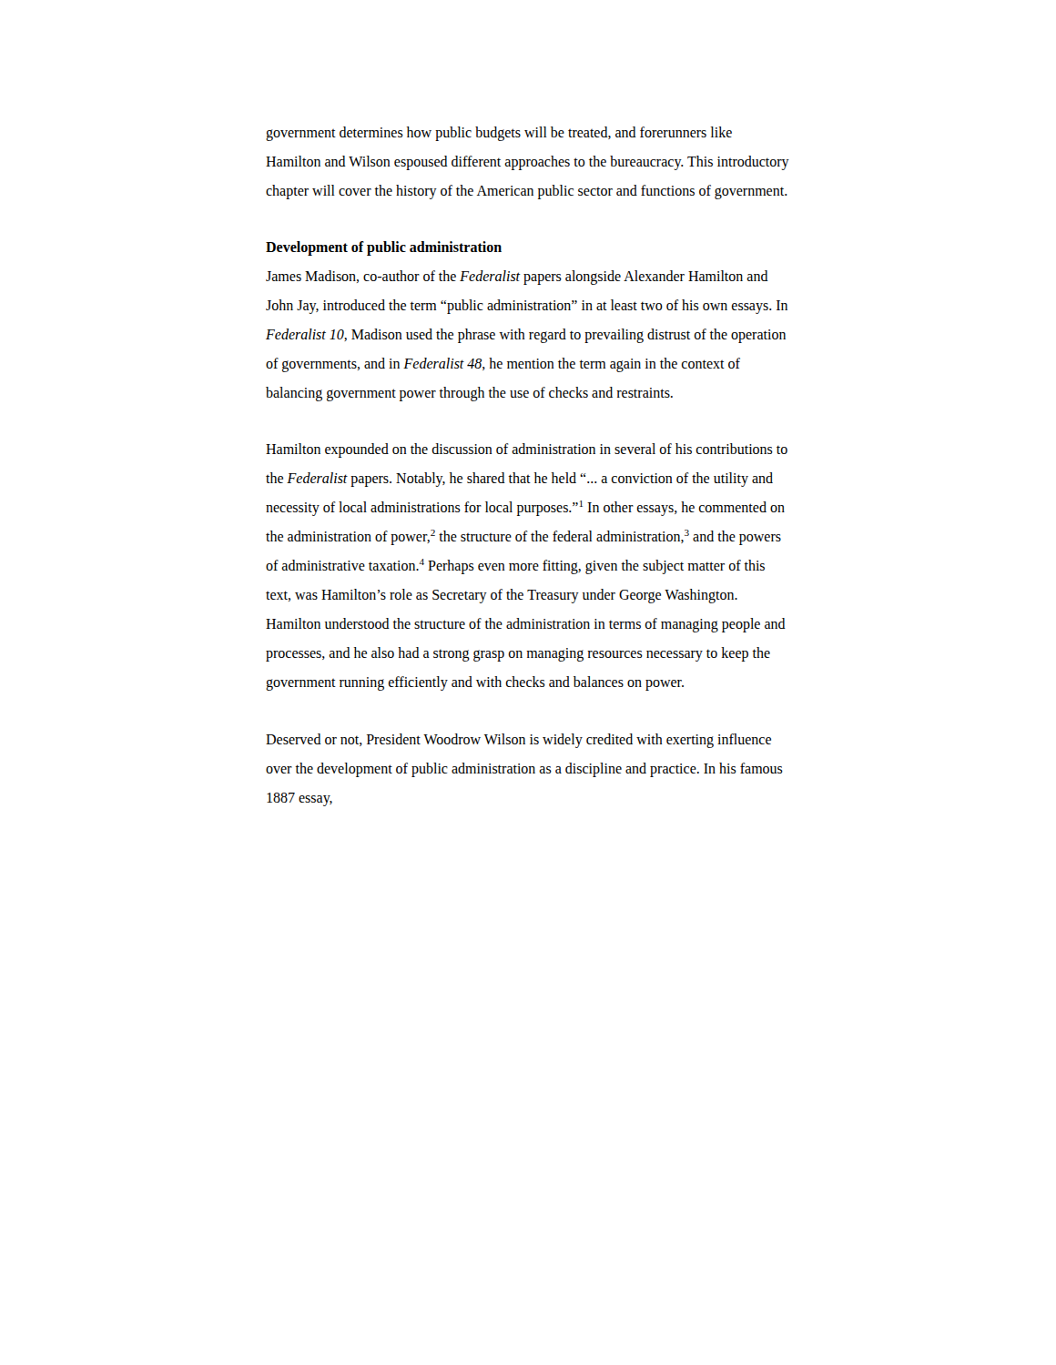government determines how public budgets will be treated, and forerunners like Hamilton and Wilson espoused different approaches to the bureaucracy. This introductory chapter will cover the history of the American public sector and functions of government.
Development of public administration
James Madison, co-author of the Federalist papers alongside Alexander Hamilton and John Jay, introduced the term “public administration” in at least two of his own essays. In Federalist 10, Madison used the phrase with regard to prevailing distrust of the operation of governments, and in Federalist 48, he mention the term again in the context of balancing government power through the use of checks and restraints.
Hamilton expounded on the discussion of administration in several of his contributions to the Federalist papers. Notably, he shared that he held “... a conviction of the utility and necessity of local administrations for local purposes.”1 In other essays, he commented on the administration of power,2 the structure of the federal administration,3 and the powers of administrative taxation.4 Perhaps even more fitting, given the subject matter of this text, was Hamilton’s role as Secretary of the Treasury under George Washington. Hamilton understood the structure of the administration in terms of managing people and processes, and he also had a strong grasp on managing resources necessary to keep the government running efficiently and with checks and balances on power.
Deserved or not, President Woodrow Wilson is widely credited with exerting influence over the development of public administration as a discipline and practice. In his famous 1887 essay,